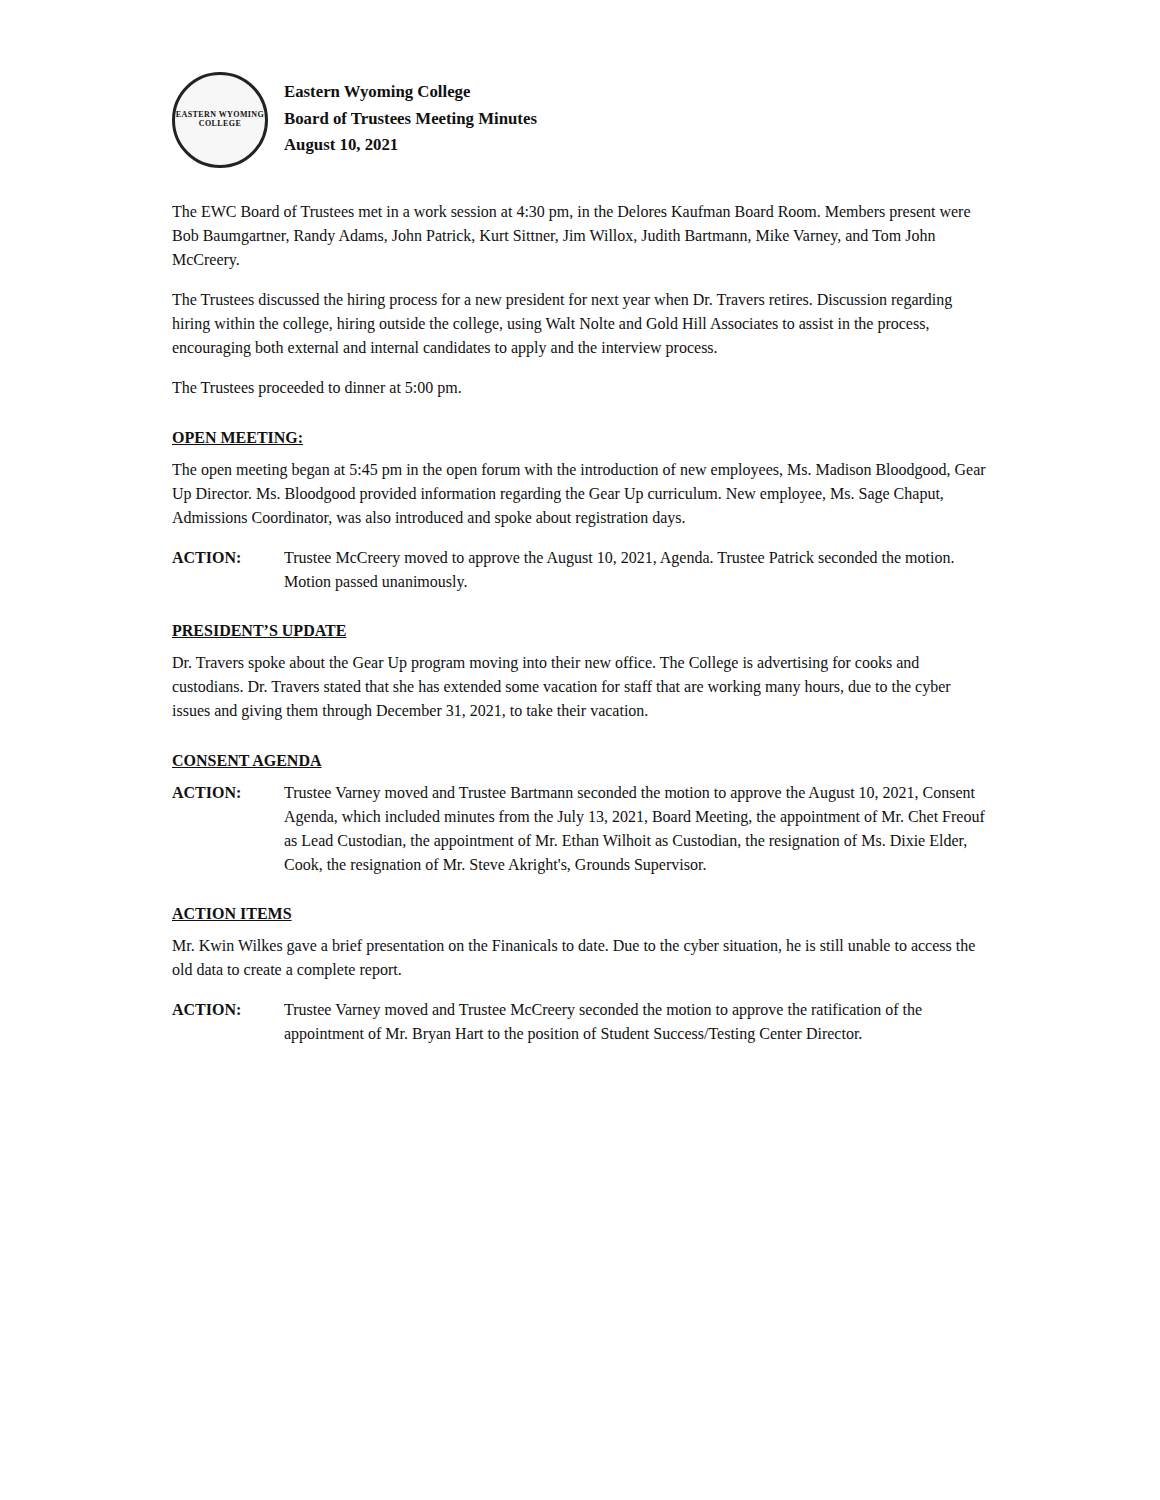Eastern Wyoming College
Eastern Wyoming College
Board of Trustees Meeting Minutes
August 10, 2021
The EWC Board of Trustees met in a work session at 4:30 pm, in the Delores Kaufman Board Room. Members present were Bob Baumgartner, Randy Adams, John Patrick, Kurt Sittner, Jim Willox, Judith Bartmann, Mike Varney, and Tom John McCreery.
The Trustees discussed the hiring process for a new president for next year when Dr. Travers retires. Discussion regarding hiring within the college, hiring outside the college, using Walt Nolte and Gold Hill Associates to assist in the process, encouraging both external and internal candidates to apply and the interview process.
The Trustees proceeded to dinner at 5:00 pm.
Open Meeting:
The open meeting began at 5:45 pm in the open forum with the introduction of new employees, Ms. Madison Bloodgood, Gear Up Director. Ms. Bloodgood provided information regarding the Gear Up curriculum. New employee, Ms. Sage Chaput, Admissions Coordinator, was also introduced and spoke about registration days.
ACTION:
Trustee McCreery moved to approve the August 10, 2021, Agenda. Trustee Patrick seconded the motion. Motion passed unanimously.
President’s Update
Dr. Travers spoke about the Gear Up program moving into their new office. The College is advertising for cooks and custodians. Dr. Travers stated that she has extended some vacation for staff that are working many hours, due to the cyber issues and giving them through December 31, 2021, to take their vacation.
Consent Agenda
ACTION:
Trustee Varney moved and Trustee Bartmann seconded the motion to approve the August 10, 2021, Consent Agenda, which included minutes from the July 13, 2021, Board Meeting, the appointment of Mr. Chet Freouf as Lead Custodian, the appointment of Mr. Ethan Wilhoit as Custodian, the resignation of Ms. Dixie Elder, Cook, the resignation of Mr. Steve Akright's, Grounds Supervisor.
Action Items
Mr. Kwin Wilkes gave a brief presentation on the Finanicals to date. Due to the cyber situation, he is still unable to access the old data to create a complete report.
ACTION:
Trustee Varney moved and Trustee McCreery seconded the motion to approve the ratification of the appointment of Mr. Bryan Hart to the position of Student Success/Testing Center Director.